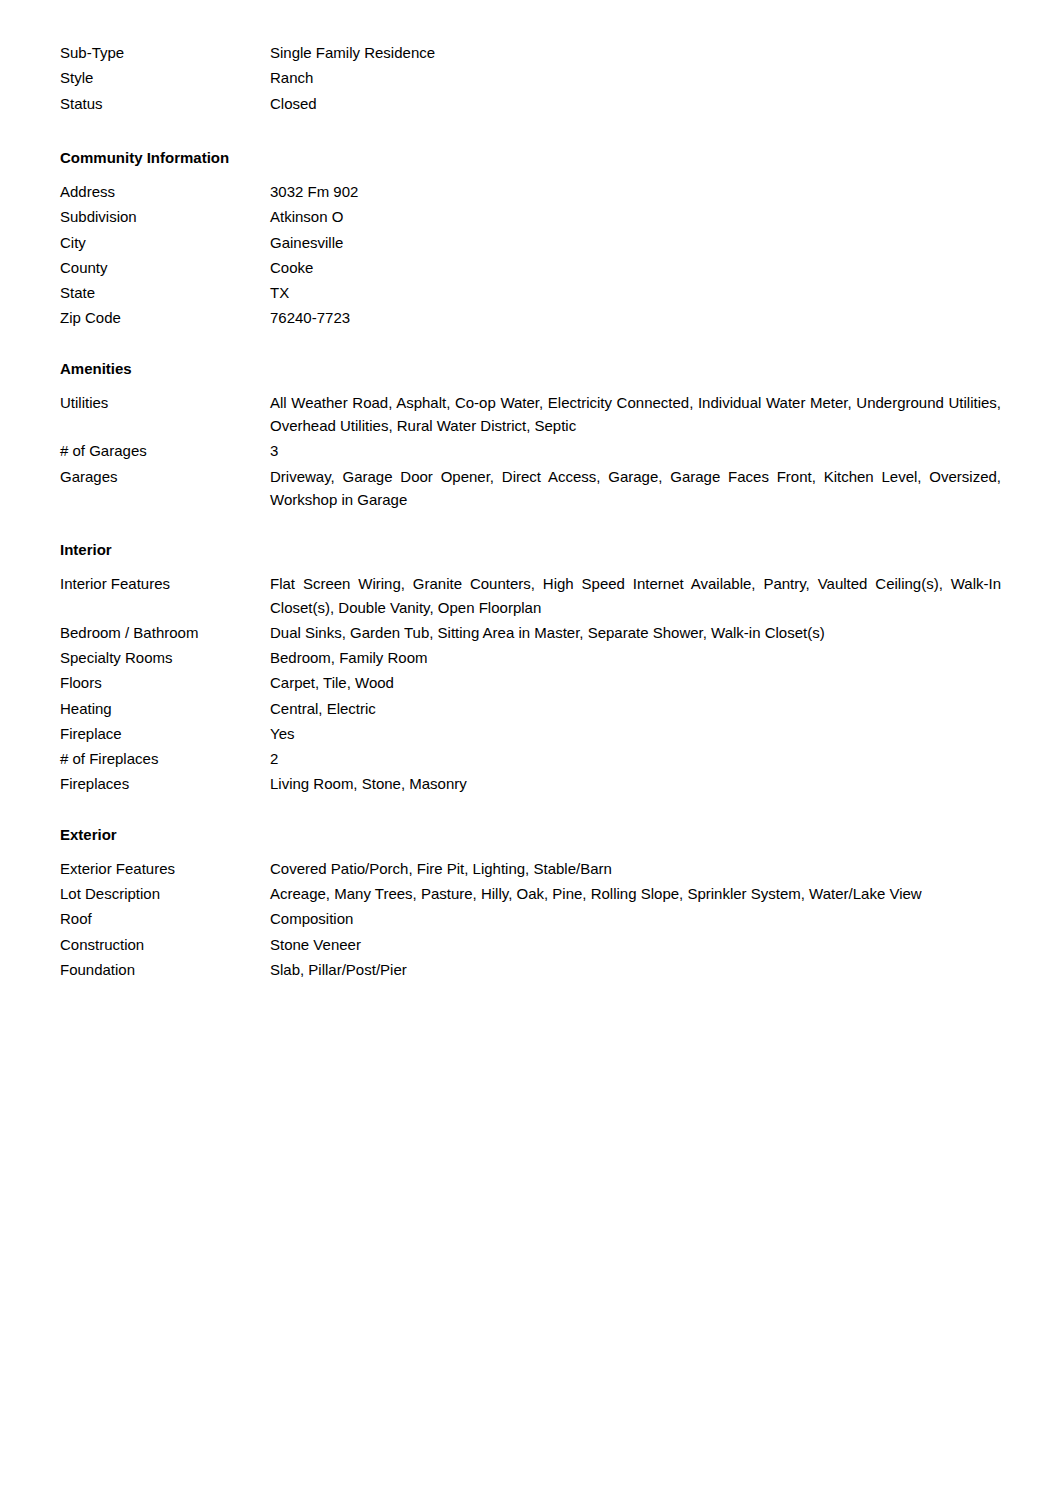| Sub-Type | Single Family Residence |
| Style | Ranch |
| Status | Closed |
Community Information
| Address | 3032 Fm 902 |
| Subdivision | Atkinson O |
| City | Gainesville |
| County | Cooke |
| State | TX |
| Zip Code | 76240-7723 |
Amenities
| Utilities | All Weather Road, Asphalt, Co-op Water, Electricity Connected, Individual Water Meter, Underground Utilities, Overhead Utilities, Rural Water District, Septic |
| # of Garages | 3 |
| Garages | Driveway, Garage Door Opener, Direct Access, Garage, Garage Faces Front, Kitchen Level, Oversized, Workshop in Garage |
Interior
| Interior Features | Flat Screen Wiring, Granite Counters, High Speed Internet Available, Pantry, Vaulted Ceiling(s), Walk-In Closet(s), Double Vanity, Open Floorplan |
| Bedroom / Bathroom | Dual Sinks, Garden Tub, Sitting Area in Master, Separate Shower, Walk-in Closet(s) |
| Specialty Rooms | Bedroom, Family Room |
| Floors | Carpet, Tile, Wood |
| Heating | Central, Electric |
| Fireplace | Yes |
| # of Fireplaces | 2 |
| Fireplaces | Living Room, Stone, Masonry |
Exterior
| Exterior Features | Covered Patio/Porch, Fire Pit, Lighting, Stable/Barn |
| Lot Description | Acreage, Many Trees, Pasture, Hilly, Oak, Pine, Rolling Slope, Sprinkler System, Water/Lake View |
| Roof | Composition |
| Construction | Stone Veneer |
| Foundation | Slab, Pillar/Post/Pier |